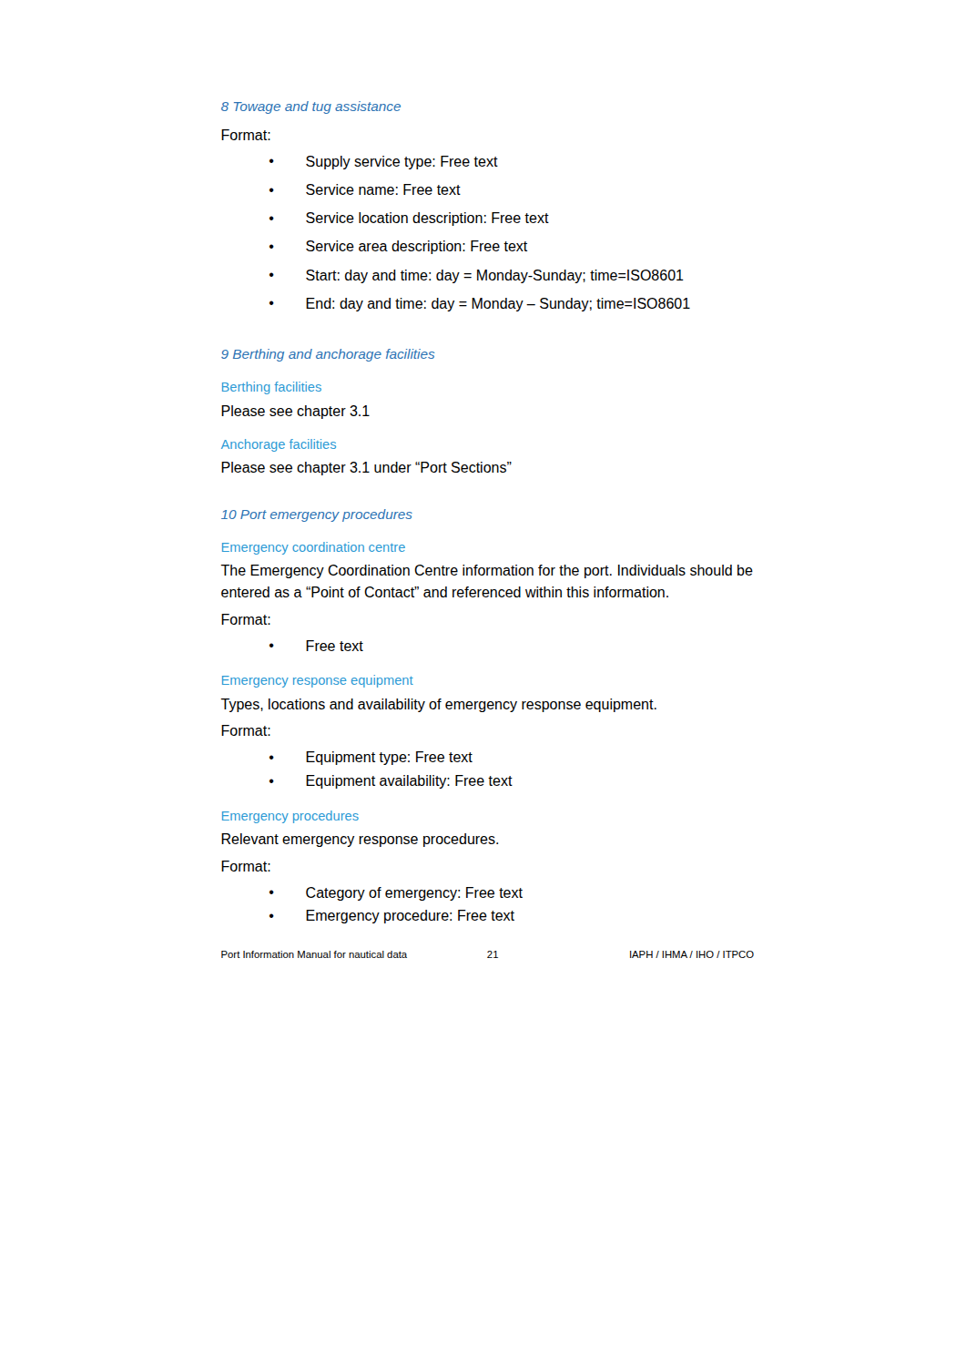8 Towage and tug assistance
Format:
Supply service type: Free text
Service name: Free text
Service location description: Free text
Service area description: Free text
Start: day and time: day = Monday-Sunday; time=ISO8601
End: day and time: day = Monday – Sunday; time=ISO8601
9 Berthing and anchorage facilities
Berthing facilities
Please see chapter 3.1
Anchorage facilities
Please see chapter 3.1 under “Port Sections”
10 Port emergency procedures
Emergency coordination centre
The Emergency Coordination Centre information for the port. Individuals should be entered as a “Point of Contact” and referenced within this information.
Format:
Free text
Emergency response equipment
Types, locations and availability of emergency response equipment.
Format:
Equipment type: Free text
Equipment availability: Free text
Emergency procedures
Relevant emergency response procedures.
Format:
Category of emergency: Free text
Emergency procedure: Free text
| Port Information Manual for nautical data | 21 | IAPH / IHMA / IHO / ITPCO |